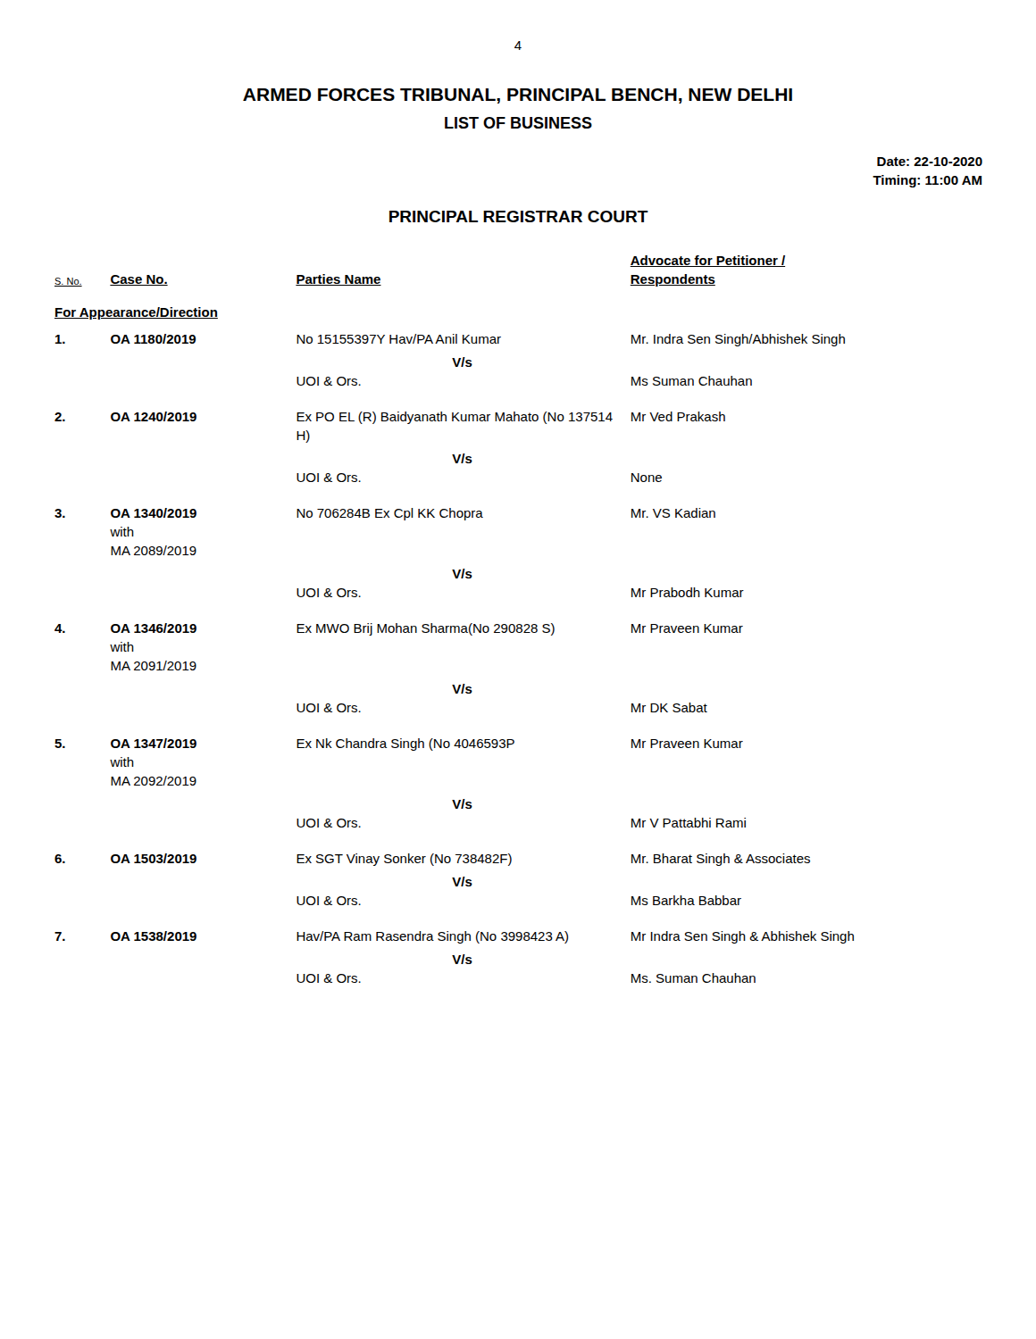4
ARMED FORCES TRIBUNAL, PRINCIPAL BENCH, NEW DELHI
LIST OF BUSINESS
Date: 22-10-2020
Timing: 11:00 AM
PRINCIPAL REGISTRAR COURT
| S. No. | Case No. | Parties Name | Advocate for Petitioner / Respondents |
| --- | --- | --- | --- |
| For Appearance/Direction |
| 1. | OA 1180/2019 | No 15155397Y Hav/PA Anil Kumar | Mr. Indra Sen Singh/Abhishek Singh |
| | | V/s UOI & Ors. | Ms Suman Chauhan |
| 2. | OA 1240/2019 | Ex PO EL (R) Baidyanath Kumar Mahato (No 137514 H) | Mr Ved Prakash |
| | | V/s UOI & Ors. | None |
| 3. | OA 1340/2019 with MA 2089/2019 | No 706284B Ex Cpl KK Chopra | Mr. VS Kadian |
| | | V/s UOI & Ors. | Mr Prabodh Kumar |
| 4. | OA 1346/2019 with MA 2091/2019 | Ex MWO Brij Mohan Sharma(No 290828 S) | Mr Praveen Kumar |
| | | V/s UOI & Ors. | Mr DK Sabat |
| 5. | OA 1347/2019 with MA 2092/2019 | Ex Nk Chandra Singh (No 4046593P | Mr Praveen Kumar |
| | | V/s UOI & Ors. | Mr V Pattabhi Rami |
| 6. | OA 1503/2019 | Ex SGT Vinay Sonker (No 738482F) | Mr. Bharat Singh & Associates |
| | | V/s UOI & Ors. | Ms Barkha Babbar |
| 7. | OA 1538/2019 | Hav/PA Ram Rasendra Singh (No 3998423 A) | Mr Indra Sen Singh & Abhishek Singh |
| | | V/s UOI & Ors. | Ms. Suman Chauhan |